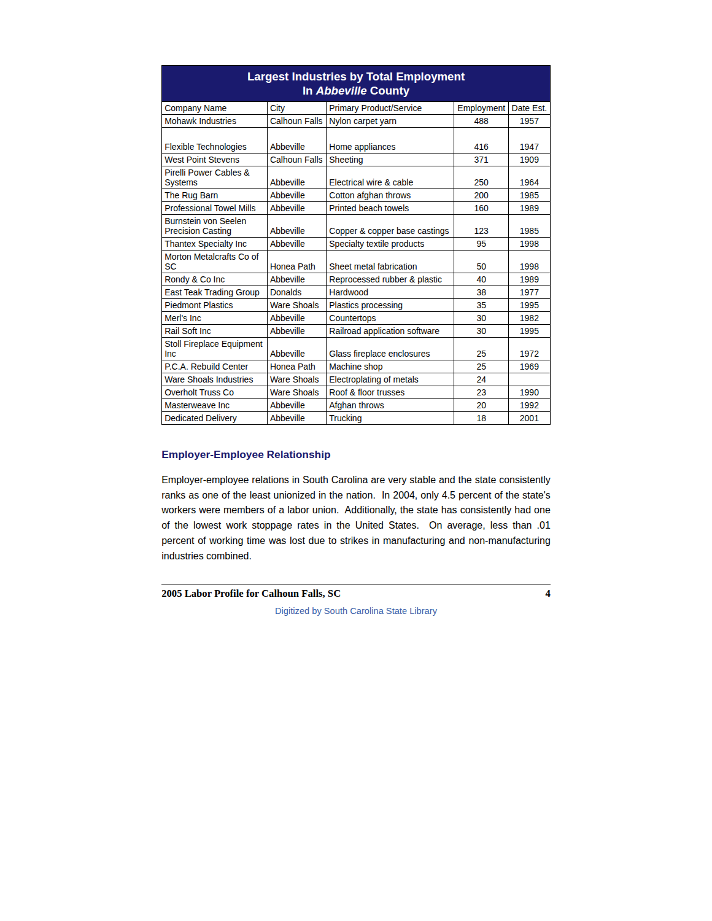| Largest Industries by Total Employment In Abbeville County |
| --- |
| Company Name | City | Primary Product/Service | Employment | Date Est. |
| Mohawk Industries | Calhoun Falls | Nylon carpet yarn | 488 | 1957 |
| Flexible Technologies | Abbeville | Home appliances | 416 | 1947 |
| West Point Stevens | Calhoun Falls | Sheeting | 371 | 1909 |
| Pirelli Power Cables & Systems | Abbeville | Electrical wire & cable | 250 | 1964 |
| The Rug Barn | Abbeville | Cotton afghan throws | 200 | 1985 |
| Professional Towel Mills | Abbeville | Printed beach towels | 160 | 1989 |
| Burnstein von Seelen Precision Casting | Abbeville | Copper & copper base castings | 123 | 1985 |
| Thantex Specialty Inc | Abbeville | Specialty textile products | 95 | 1998 |
| Morton Metalcrafts Co of SC | Honea Path | Sheet metal fabrication | 50 | 1998 |
| Rondy & Co Inc | Abbeville | Reprocessed rubber & plastic | 40 | 1989 |
| East Teak Trading Group | Donalds | Hardwood | 38 | 1977 |
| Piedmont Plastics | Ware Shoals | Plastics processing | 35 | 1995 |
| Merl's Inc | Abbeville | Countertops | 30 | 1982 |
| Rail Soft Inc | Abbeville | Railroad application software | 30 | 1995 |
| Stoll Fireplace Equipment Inc | Abbeville | Glass fireplace enclosures | 25 | 1972 |
| P.C.A. Rebuild Center | Honea Path | Machine shop | 25 | 1969 |
| Ware Shoals Industries | Ware Shoals | Electroplating of metals | 24 | |
| Overholt Truss Co | Ware Shoals | Roof & floor trusses | 23 | 1990 |
| Masterweave Inc | Abbeville | Afghan throws | 20 | 1992 |
| Dedicated Delivery | Abbeville | Trucking | 18 | 2001 |
Employer-Employee Relationship
Employer-employee relations in South Carolina are very stable and the state consistently ranks as one of the least unionized in the nation. In 2004, only 4.5 percent of the state's workers were members of a labor union. Additionally, the state has consistently had one of the lowest work stoppage rates in the United States. On average, less than .01 percent of working time was lost due to strikes in manufacturing and non-manufacturing industries combined.
2005 Labor Profile for Calhoun Falls, SC 4
Digitized by South Carolina State Library